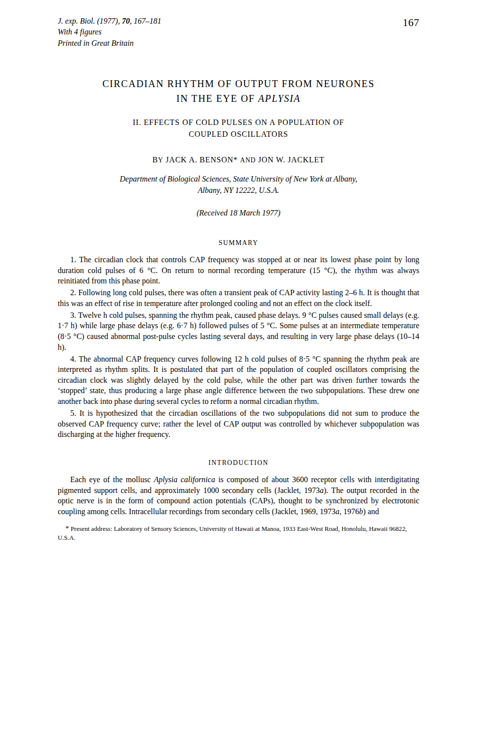J. exp. Biol. (1977), 70, 167–181
With 4 figures
Printed in Great Britain
167
CIRCADIAN RHYTHM OF OUTPUT FROM NEURONES
IN THE EYE OF APLYSIA
II. EFFECTS OF COLD PULSES ON A POPULATION OF
COUPLED OSCILLATORS
BY JACK A. BENSON* AND JON W. JACKLET
Department of Biological Sciences, State University of New York at Albany,
Albany, NY 12222, U.S.A.
(Received 18 March 1977)
SUMMARY
1. The circadian clock that controls CAP frequency was stopped at or near its lowest phase point by long duration cold pulses of 6 °C. On return to normal recording temperature (15 °C), the rhythm was always reinitiated from this phase point.
2. Following long cold pulses, there was often a transient peak of CAP activity lasting 2–6 h. It is thought that this was an effect of rise in temperature after prolonged cooling and not an effect on the clock itself.
3. Twelve h cold pulses, spanning the rhythm peak, caused phase delays. 9 °C pulses caused small delays (e.g. 1·7 h) while large phase delays (e.g. 6·7 h) followed pulses of 5 °C. Some pulses at an intermediate temperature (8·5 °C) caused abnormal post-pulse cycles lasting several days, and resulting in very large phase delays (10–14 h).
4. The abnormal CAP frequency curves following 12 h cold pulses of 8·5 °C spanning the rhythm peak are interpreted as rhythm splits. It is postulated that part of the population of coupled oscillators comprising the circadian clock was slightly delayed by the cold pulse, while the other part was driven further towards the ‘stopped’ state, thus producing a large phase angle difference between the two subpopulations. These drew one another back into phase during several cycles to reform a normal circadian rhythm.
5. It is hypothesized that the circadian oscillations of the two subpopulations did not sum to produce the observed CAP frequency curve; rather the level of CAP output was controlled by whichever subpopulation was discharging at the higher frequency.
INTRODUCTION
Each eye of the mollusc Aplysia californica is composed of about 3600 receptor cells with interdigitating pigmented support cells, and approximately 1000 secondary cells (Jacklet, 1973a). The output recorded in the optic nerve is in the form of compound action potentials (CAPs), thought to be synchronized by electrotonic coupling among cells. Intracellular recordings from secondary cells (Jacklet, 1969, 1973a, 1976b) and
* Present address: Laboratory of Sensory Sciences, University of Hawaii at Manoa, 1933 East-West Road, Honolulu, Hawaii 96822, U.S.A.